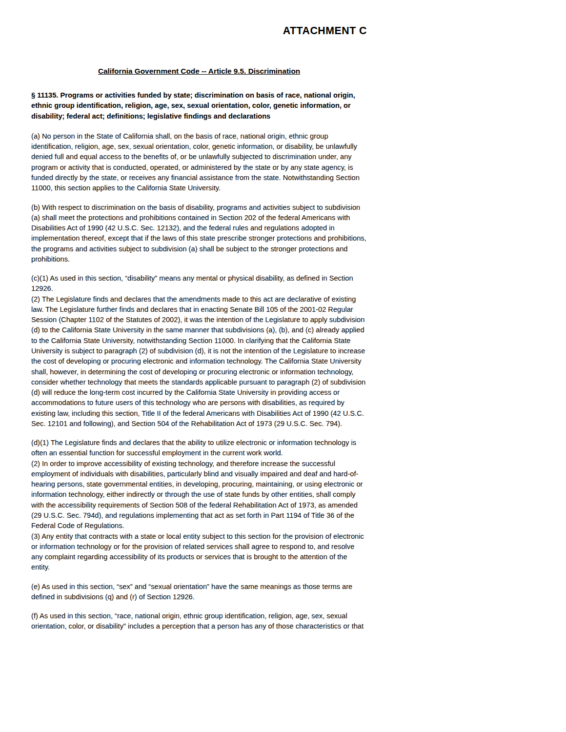ATTACHMENT C
California Government Code -- Article 9.5. Discrimination
§ 11135. Programs or activities funded by state; discrimination on basis of race, national origin, ethnic group identification, religion, age, sex, sexual orientation, color, genetic information, or disability; federal act; definitions; legislative findings and declarations
(a) No person in the State of California shall, on the basis of race, national origin, ethnic group identification, religion, age, sex, sexual orientation, color, genetic information, or disability, be unlawfully denied full and equal access to the benefits of, or be unlawfully subjected to discrimination under, any program or activity that is conducted, operated, or administered by the state or by any state agency, is funded directly by the state, or receives any financial assistance from the state. Notwithstanding Section 11000, this section applies to the California State University.
(b) With respect to discrimination on the basis of disability, programs and activities subject to subdivision (a) shall meet the protections and prohibitions contained in Section 202 of the federal Americans with Disabilities Act of 1990 (42 U.S.C. Sec. 12132), and the federal rules and regulations adopted in implementation thereof, except that if the laws of this state prescribe stronger protections and prohibitions, the programs and activities subject to subdivision (a) shall be subject to the stronger protections and prohibitions.
(c)(1) As used in this section, “disability” means any mental or physical disability, as defined in Section 12926.
(2) The Legislature finds and declares that the amendments made to this act are declarative of existing law. The Legislature further finds and declares that in enacting Senate Bill 105 of the 2001-02 Regular Session (Chapter 1102 of the Statutes of 2002), it was the intention of the Legislature to apply subdivision (d) to the California State University in the same manner that subdivisions (a), (b), and (c) already applied to the California State University, notwithstanding Section 11000. In clarifying that the California State University is subject to paragraph (2) of subdivision (d), it is not the intention of the Legislature to increase the cost of developing or procuring electronic and information technology. The California State University shall, however, in determining the cost of developing or procuring electronic or information technology, consider whether technology that meets the standards applicable pursuant to paragraph (2) of subdivision (d) will reduce the long-term cost incurred by the California State University in providing access or accommodations to future users of this technology who are persons with disabilities, as required by existing law, including this section, Title II of the federal Americans with Disabilities Act of 1990 (42 U.S.C. Sec. 12101 and following), and Section 504 of the Rehabilitation Act of 1973 (29 U.S.C. Sec. 794).
(d)(1) The Legislature finds and declares that the ability to utilize electronic or information technology is often an essential function for successful employment in the current work world.
(2) In order to improve accessibility of existing technology, and therefore increase the successful employment of individuals with disabilities, particularly blind and visually impaired and deaf and hard-of-hearing persons, state governmental entities, in developing, procuring, maintaining, or using electronic or information technology, either indirectly or through the use of state funds by other entities, shall comply with the accessibility requirements of Section 508 of the federal Rehabilitation Act of 1973, as amended (29 U.S.C. Sec. 794d), and regulations implementing that act as set forth in Part 1194 of Title 36 of the Federal Code of Regulations.
(3) Any entity that contracts with a state or local entity subject to this section for the provision of electronic or information technology or for the provision of related services shall agree to respond to, and resolve any complaint regarding accessibility of its products or services that is brought to the attention of the entity.
(e) As used in this section, “sex” and “sexual orientation” have the same meanings as those terms are defined in subdivisions (q) and (r) of Section 12926.
(f) As used in this section, “race, national origin, ethnic group identification, religion, age, sex, sexual orientation, color, or disability” includes a perception that a person has any of those characteristics or that